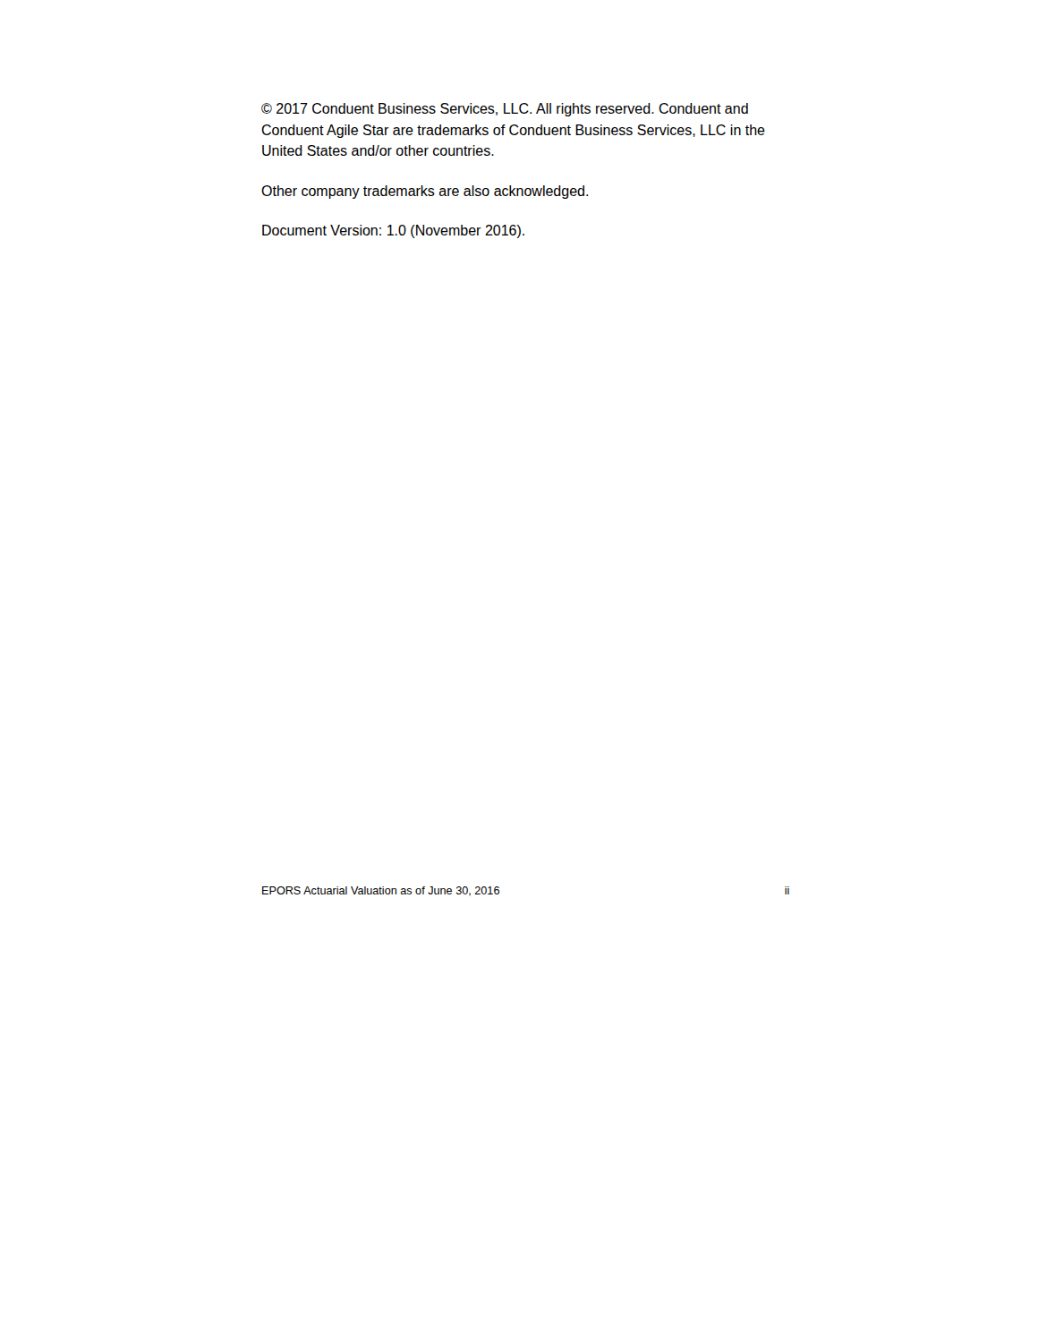© 2017 Conduent Business Services, LLC. All rights reserved. Conduent and Conduent Agile Star are trademarks of Conduent Business Services, LLC in the United States and/or other countries.
Other company trademarks are also acknowledged.
Document Version: 1.0 (November 2016).
EPORS Actuarial Valuation as of June 30, 2016 ii